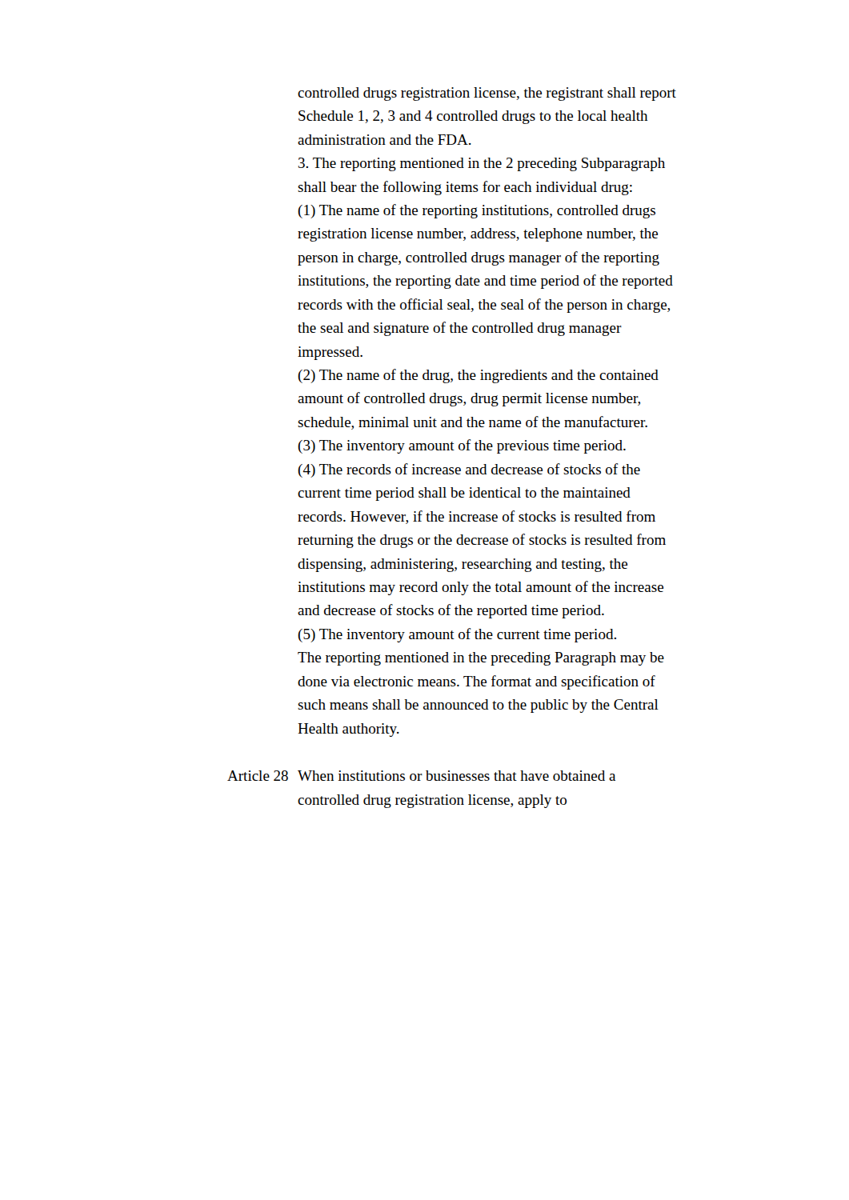controlled drugs registration license, the registrant shall report Schedule 1, 2, 3 and 4 controlled drugs to the local health administration and the FDA.
3. The reporting mentioned in the 2 preceding Subparagraph shall bear the following items for each individual drug:
(1) The name of the reporting institutions, controlled drugs registration license number, address, telephone number, the person in charge, controlled drugs manager of the reporting institutions, the reporting date and time period of the reported records with the official seal, the seal of the person in charge, the seal and signature of the controlled drug manager impressed.
(2) The name of the drug, the ingredients and the contained amount of controlled drugs, drug permit license number, schedule, minimal unit and the name of the manufacturer.
(3) The inventory amount of the previous time period.
(4) The records of increase and decrease of stocks of the current time period shall be identical to the maintained records. However, if the increase of stocks is resulted from returning the drugs or the decrease of stocks is resulted from dispensing, administering, researching and testing, the institutions may record only the total amount of the increase and decrease of stocks of the reported time period.
(5) The inventory amount of the current time period.
The reporting mentioned in the preceding Paragraph may be done via electronic means. The format and specification of such means shall be announced to the public by the Central Health authority.
Article 28
When institutions or businesses that have obtained a controlled drug registration license, apply to